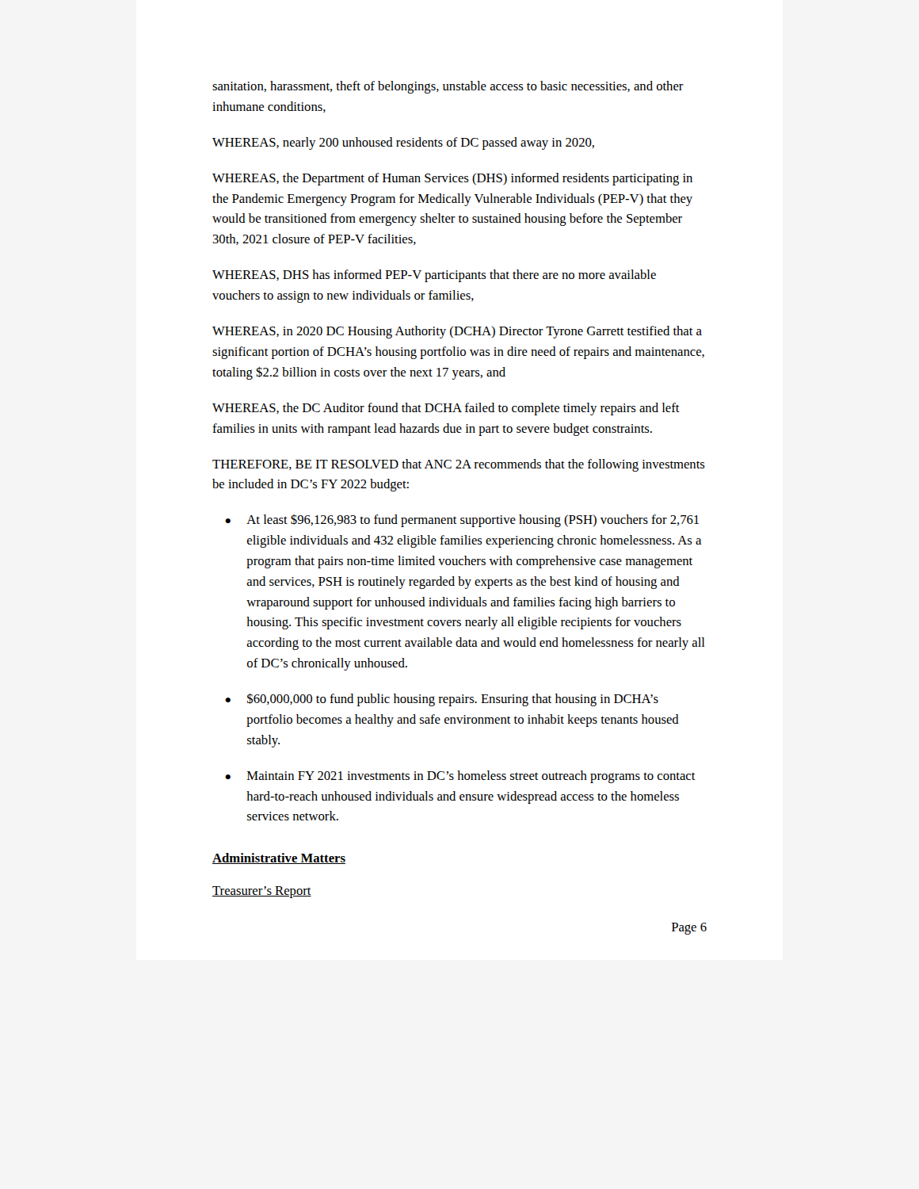sanitation, harassment, theft of belongings, unstable access to basic necessities, and other inhumane conditions,
WHEREAS, nearly 200 unhoused residents of DC passed away in 2020,
WHEREAS, the Department of Human Services (DHS) informed residents participating in the Pandemic Emergency Program for Medically Vulnerable Individuals (PEP-V) that they would be transitioned from emergency shelter to sustained housing before the September 30th, 2021 closure of PEP-V facilities,
WHEREAS, DHS has informed PEP-V participants that there are no more available vouchers to assign to new individuals or families,
WHEREAS, in 2020 DC Housing Authority (DCHA) Director Tyrone Garrett testified that a significant portion of DCHA’s housing portfolio was in dire need of repairs and maintenance, totaling $2.2 billion in costs over the next 17 years, and
WHEREAS, the DC Auditor found that DCHA failed to complete timely repairs and left families in units with rampant lead hazards due in part to severe budget constraints.
THEREFORE, BE IT RESOLVED that ANC 2A recommends that the following investments be included in DC’s FY 2022 budget:
At least $96,126,983 to fund permanent supportive housing (PSH) vouchers for 2,761 eligible individuals and 432 eligible families experiencing chronic homelessness. As a program that pairs non-time limited vouchers with comprehensive case management and services, PSH is routinely regarded by experts as the best kind of housing and wraparound support for unhoused individuals and families facing high barriers to housing. This specific investment covers nearly all eligible recipients for vouchers according to the most current available data and would end homelessness for nearly all of DC’s chronically unhoused.
$60,000,000 to fund public housing repairs. Ensuring that housing in DCHA’s portfolio becomes a healthy and safe environment to inhabit keeps tenants housed stably.
Maintain FY 2021 investments in DC’s homeless street outreach programs to contact hard-to-reach unhoused individuals and ensure widespread access to the homeless services network.
Administrative Matters
Treasurer’s Report
Page 6